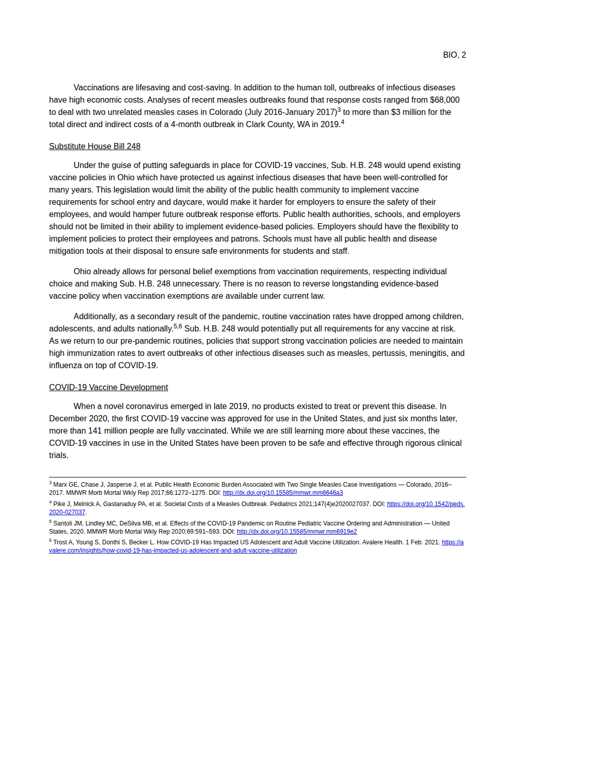BIO, 2
Vaccinations are lifesaving and cost-saving. In addition to the human toll, outbreaks of infectious diseases have high economic costs. Analyses of recent measles outbreaks found that response costs ranged from $68,000 to deal with two unrelated measles cases in Colorado (July 2016-January 2017)3 to more than $3 million for the total direct and indirect costs of a 4-month outbreak in Clark County, WA in 2019.4
Substitute House Bill 248
Under the guise of putting safeguards in place for COVID-19 vaccines, Sub. H.B. 248 would upend existing vaccine policies in Ohio which have protected us against infectious diseases that have been well-controlled for many years. This legislation would limit the ability of the public health community to implement vaccine requirements for school entry and daycare, would make it harder for employers to ensure the safety of their employees, and would hamper future outbreak response efforts. Public health authorities, schools, and employers should not be limited in their ability to implement evidence-based policies. Employers should have the flexibility to implement policies to protect their employees and patrons. Schools must have all public health and disease mitigation tools at their disposal to ensure safe environments for students and staff.
Ohio already allows for personal belief exemptions from vaccination requirements, respecting individual choice and making Sub. H.B. 248 unnecessary. There is no reason to reverse longstanding evidence-based vaccine policy when vaccination exemptions are available under current law.
Additionally, as a secondary result of the pandemic, routine vaccination rates have dropped among children, adolescents, and adults nationally.5,6 Sub. H.B. 248 would potentially put all requirements for any vaccine at risk. As we return to our pre-pandemic routines, policies that support strong vaccination policies are needed to maintain high immunization rates to avert outbreaks of other infectious diseases such as measles, pertussis, meningitis, and influenza on top of COVID-19.
COVID-19 Vaccine Development
When a novel coronavirus emerged in late 2019, no products existed to treat or prevent this disease. In December 2020, the first COVID-19 vaccine was approved for use in the United States, and just six months later, more than 141 million people are fully vaccinated. While we are still learning more about these vaccines, the COVID-19 vaccines in use in the United States have been proven to be safe and effective through rigorous clinical trials.
3 Marx GE, Chase J, Jasperse J, et al. Public Health Economic Burden Associated with Two Single Measles Case Investigations — Colorado, 2016–2017. MMWR Morb Mortal Wkly Rep 2017;66:1272–1275. DOI: http://dx.doi.org/10.15585/mmwr.mm6646a3
4 Pike J, Melnick A, Gastanaduy PA, et al. Societal Costs of a Measles Outbreak. Pediatrics 2021;147(4)e2020027037. DOI: https://doi.org/10.1542/peds.2020-027037.
5 Santoli JM, Lindley MC, DeSilva MB, et al. Effects of the COVID-19 Pandemic on Routine Pediatric Vaccine Ordering and Administration — United States, 2020. MMWR Morb Mortal Wkly Rep 2020;69:591–593. DOI: http://dx.doi.org/10.15585/mmwr.mm6919e2
6 Trost A, Young S, Donthi S, Becker L. How COVID-19 Has Impacted US Adolescent and Adult Vaccine Utilization. Avalere Health. 1 Feb. 2021. https://avalere.com/insights/how-covid-19-has-impacted-us-adolescent-and-adult-vaccine-utilization